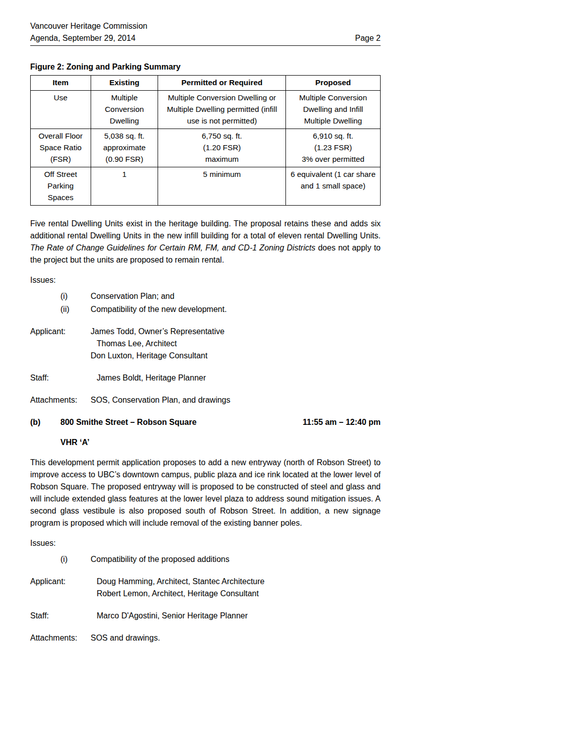Vancouver Heritage Commission
Agenda, September 29, 2014
Page 2
Figure 2: Zoning and Parking Summary
| Item | Existing | Permitted or Required | Proposed |
| --- | --- | --- | --- |
| Use | Multiple Conversion Dwelling | Multiple Conversion Dwelling or Multiple Dwelling permitted (infill use is not permitted) | Multiple Conversion Dwelling and Infill Multiple Dwelling |
| Overall Floor Space Ratio (FSR) | 5,038 sq. ft. approximate (0.90 FSR) | 6,750 sq. ft. (1.20 FSR) maximum | 6,910 sq. ft. (1.23 FSR) 3% over permitted |
| Off Street Parking Spaces | 1 | 5 minimum | 6 equivalent (1 car share and 1 small space) |
Five rental Dwelling Units exist in the heritage building. The proposal retains these and adds six additional rental Dwelling Units in the new infill building for a total of eleven rental Dwelling Units. The Rate of Change Guidelines for Certain RM, FM, and CD-1 Zoning Districts does not apply to the project but the units are proposed to remain rental.
Issues:
(i) Conservation Plan; and
(ii) Compatibility of the new development.
Applicant:
James Todd, Owner’s Representative
Thomas Lee, Architect
Don Luxton, Heritage Consultant
Staff:
James Boldt, Heritage Planner
Attachments:
SOS, Conservation Plan, and drawings
(b)
800 Smithe Street – Robson Square
11:55 am – 12:40 pm
VHR ‘A’
This development permit application proposes to add a new entryway (north of Robson Street) to improve access to UBC’s downtown campus, public plaza and ice rink located at the lower level of Robson Square. The proposed entryway will is proposed to be constructed of steel and glass and will include extended glass features at the lower level plaza to address sound mitigation issues. A second glass vestibule is also proposed south of Robson Street. In addition, a new signage program is proposed which will include removal of the existing banner poles.
Issues:
(i) Compatibility of the proposed additions
Applicant:
Doug Hamming, Architect, Stantec Architecture
Robert Lemon, Architect, Heritage Consultant
Staff:
Marco D'Agostini, Senior Heritage Planner
Attachments:
SOS and drawings.